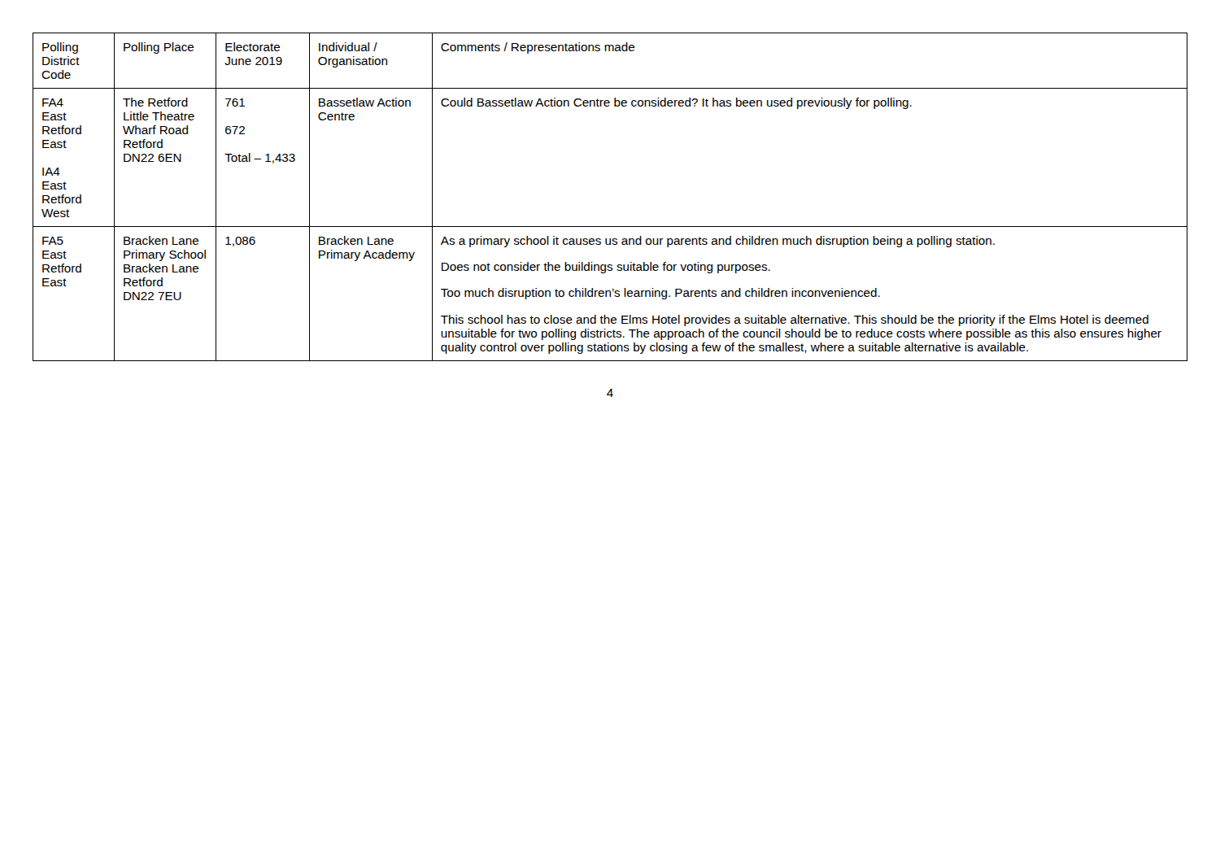| Polling District Code | Polling Place | Electorate June 2019 | Individual / Organisation | Comments / Representations made |
| --- | --- | --- | --- | --- |
| FA4 East Retford East IA4 East Retford West | The Retford Little Theatre Wharf Road Retford DN22 6EN | 761 672 Total – 1,433 | Bassetlaw Action Centre | Could Bassetlaw Action Centre be considered? It has been used previously for polling. |
| FA5 East Retford East | Bracken Lane Primary School Bracken Lane Retford DN22 7EU | 1,086 | Bracken Lane Primary Academy | As a primary school it causes us and our parents and children much disruption being a polling station. Does not consider the buildings suitable for voting purposes. Too much disruption to children’s learning. Parents and children inconvenienced. This school has to close and the Elms Hotel provides a suitable alternative. This should be the priority if the Elms Hotel is deemed unsuitable for two polling districts. The approach of the council should be to reduce costs where possible as this also ensures higher quality control over polling stations by closing a few of the smallest, where a suitable alternative is available. |
4